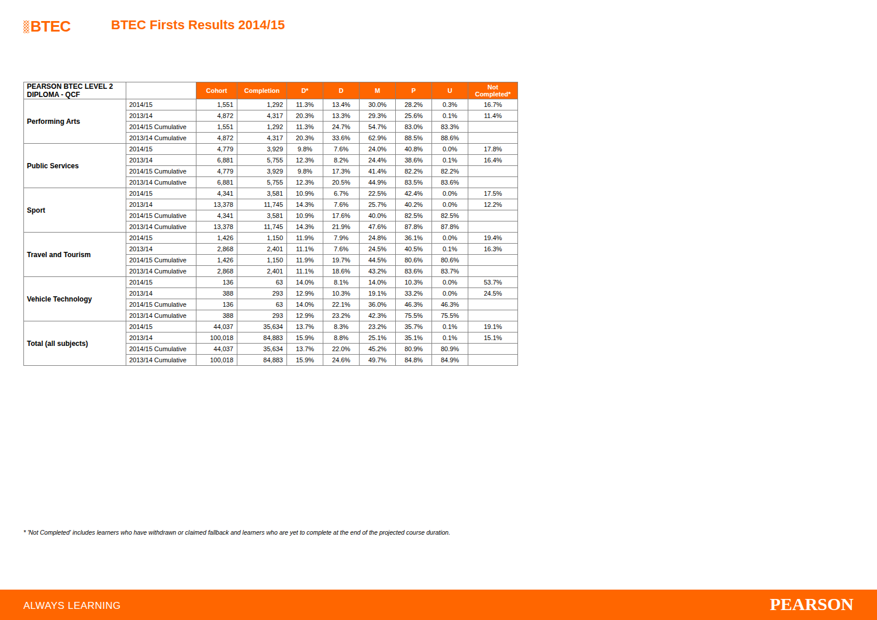BTEC
BTEC Firsts Results 2014/15
| PEARSON BTEC LEVEL 2 DIPLOMA - QCF | | Cohort | Completion | D* | D | M | P | U | Not Completed* |
| --- | --- | --- | --- | --- | --- | --- | --- | --- | --- |
| Performing Arts | 2014/15 | 1,551 | 1,292 | 11.3% | 13.4% | 30.0% | 28.2% | 0.3% | 16.7% |
| 2013/14 | 4,872 | 4,317 | 20.3% | 13.3% | 29.3% | 25.6% | 0.1% | 11.4% |
| 2014/15 Cumulative | 1,551 | 1,292 | 11.3% | 24.7% | 54.7% | 83.0% | 83.3% | |
| 2013/14 Cumulative | 4,872 | 4,317 | 20.3% | 33.6% | 62.9% | 88.5% | 88.6% | |
| Public Services | 2014/15 | 4,779 | 3,929 | 9.8% | 7.6% | 24.0% | 40.8% | 0.0% | 17.8% |
| 2013/14 | 6,881 | 5,755 | 12.3% | 8.2% | 24.4% | 38.6% | 0.1% | 16.4% |
| 2014/15 Cumulative | 4,779 | 3,929 | 9.8% | 17.3% | 41.4% | 82.2% | 82.2% | |
| 2013/14 Cumulative | 6,881 | 5,755 | 12.3% | 20.5% | 44.9% | 83.5% | 83.6% | |
| Sport | 2014/15 | 4,341 | 3,581 | 10.9% | 6.7% | 22.5% | 42.4% | 0.0% | 17.5% |
| 2013/14 | 13,378 | 11,745 | 14.3% | 7.6% | 25.7% | 40.2% | 0.0% | 12.2% |
| 2014/15 Cumulative | 4,341 | 3,581 | 10.9% | 17.6% | 40.0% | 82.5% | 82.5% | |
| 2013/14 Cumulative | 13,378 | 11,745 | 14.3% | 21.9% | 47.6% | 87.8% | 87.8% | |
| Travel and Tourism | 2014/15 | 1,426 | 1,150 | 11.9% | 7.9% | 24.8% | 36.1% | 0.0% | 19.4% |
| 2013/14 | 2,868 | 2,401 | 11.1% | 7.6% | 24.5% | 40.5% | 0.1% | 16.3% |
| 2014/15 Cumulative | 1,426 | 1,150 | 11.9% | 19.7% | 44.5% | 80.6% | 80.6% | |
| 2013/14 Cumulative | 2,868 | 2,401 | 11.1% | 18.6% | 43.2% | 83.6% | 83.7% | |
| Vehicle Technology | 2014/15 | 136 | 63 | 14.0% | 8.1% | 14.0% | 10.3% | 0.0% | 53.7% |
| 2013/14 | 388 | 293 | 12.9% | 10.3% | 19.1% | 33.2% | 0.0% | 24.5% |
| 2014/15 Cumulative | 136 | 63 | 14.0% | 22.1% | 36.0% | 46.3% | 46.3% | |
| 2013/14 Cumulative | 388 | 293 | 12.9% | 23.2% | 42.3% | 75.5% | 75.5% | |
| Total (all subjects) | 2014/15 | 44,037 | 35,634 | 13.7% | 8.3% | 23.2% | 35.7% | 0.1% | 19.1% |
| 2013/14 | 100,018 | 84,883 | 15.9% | 8.8% | 25.1% | 35.1% | 0.1% | 15.1% |
| 2014/15 Cumulative | 44,037 | 35,634 | 13.7% | 22.0% | 45.2% | 80.9% | 80.9% | |
| 2013/14 Cumulative | 100,018 | 84,883 | 15.9% | 24.6% | 49.7% | 84.8% | 84.9% | |
* 'Not Completed' includes learners who have withdrawn or claimed fallback and learners who are yet to complete at the end of the projected course duration.
ALWAYS LEARNING
PEARSON